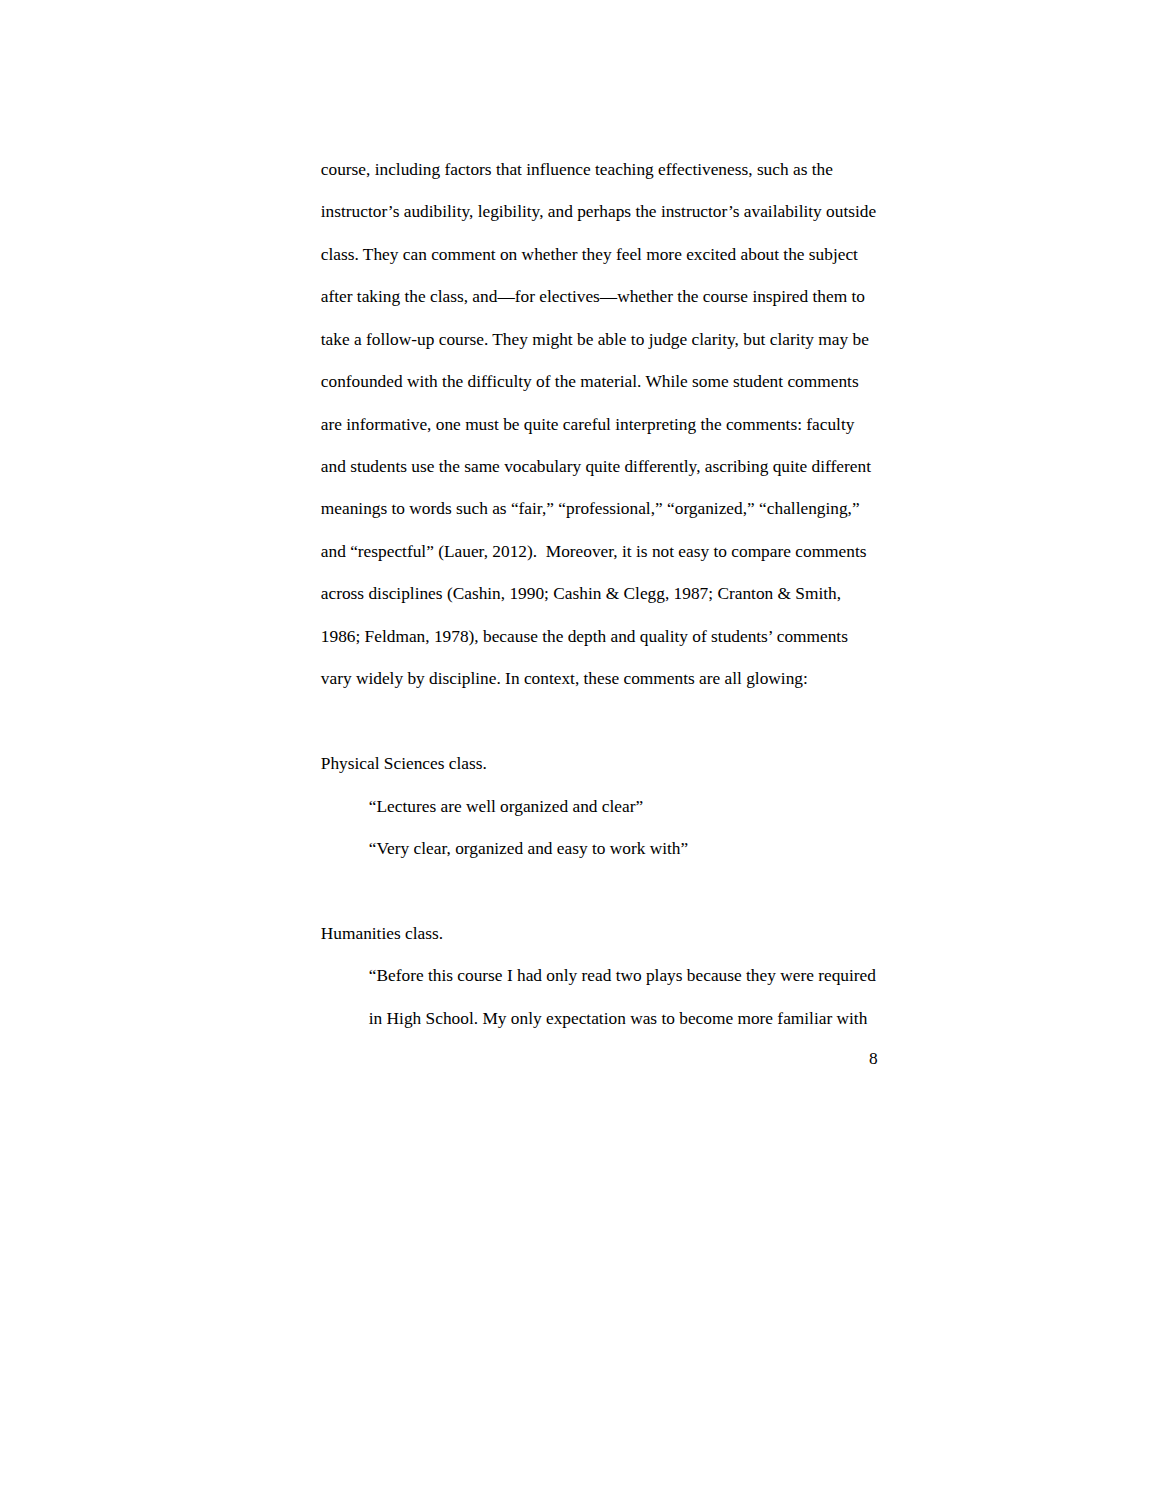course, including factors that influence teaching effectiveness, such as the instructor’s audibility, legibility, and perhaps the instructor’s availability outside class. They can comment on whether they feel more excited about the subject after taking the class, and—for electives—whether the course inspired them to take a follow-up course. They might be able to judge clarity, but clarity may be confounded with the difficulty of the material. While some student comments are informative, one must be quite careful interpreting the comments: faculty and students use the same vocabulary quite differently, ascribing quite different meanings to words such as “fair,” “professional,” “organized,” “challenging,” and “respectful” (Lauer, 2012). Moreover, it is not easy to compare comments across disciplines (Cashin, 1990; Cashin & Clegg, 1987; Cranton & Smith, 1986; Feldman, 1978), because the depth and quality of students’ comments vary widely by discipline. In context, these comments are all glowing:
Physical Sciences class.
“Lectures are well organized and clear”
“Very clear, organized and easy to work with”
Humanities class.
“Before this course I had only read two plays because they were required in High School. My only expectation was to become more familiar with
8